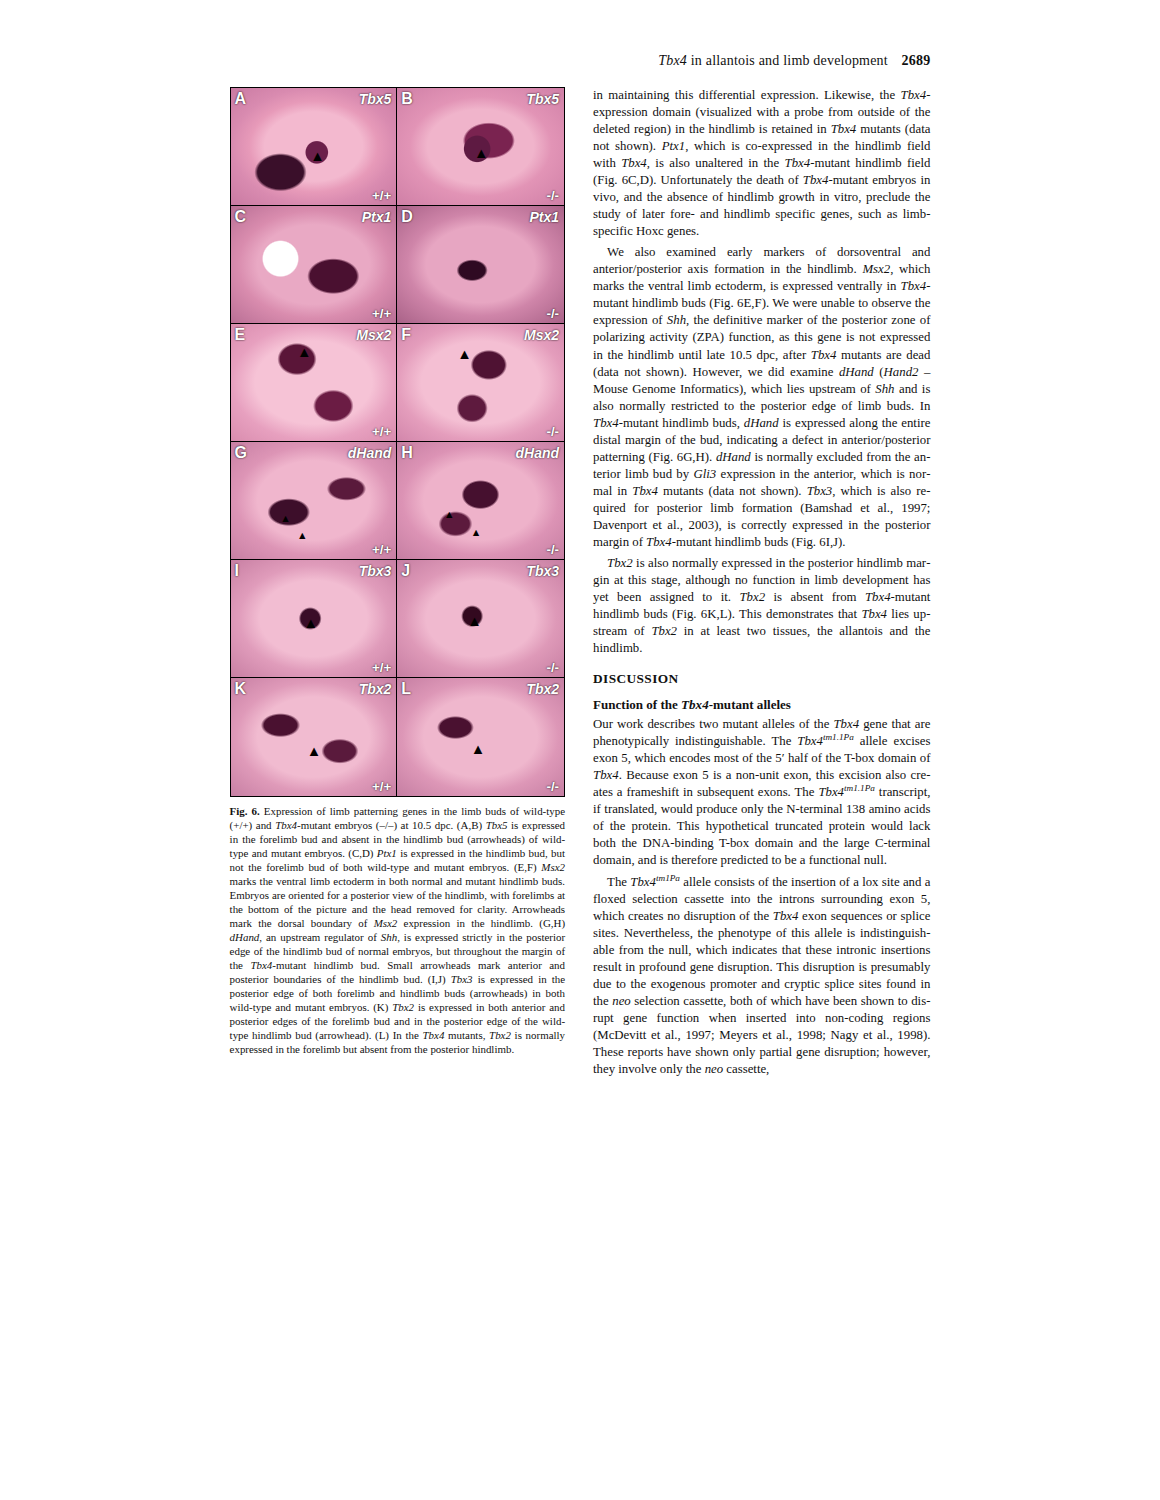Tbx4 in allantois and limb development 2689
A Tbx5 +/+ ▲
B Tbx5 -/- ▲
C Ptx1 +/+
D Ptx1 -/-
E Msx2 +/+ ▲
F Msx2 -/- ▲
G dHand +/+ ▲ ▲
H dHand -/- ▲ ▲
I Tbx3 +/+ ▲
J Tbx3 -/- ▲
K Tbx2 +/+ ▲
L Tbx2 -/- ▲
Fig. 6. Expression of limb patterning genes in the limb buds of wild-type (+/+) and Tbx4-mutant embryos (–/–) at 10.5 dpc. (A,B) Tbx5 is expressed in the forelimb bud and absent in the hindlimb bud (arrowheads) of wild-type and mutant embryos. (C,D) Ptx1 is expressed in the hindlimb bud, but not the forelimb bud of both wild-type and mutant embryos. (E,F) Msx2 marks the ventral limb ectoderm in both normal and mutant hindlimb buds. Embryos are oriented for a posterior view of the hindlimb, with forelimbs at the bottom of the picture and the head removed for clarity. Arrowheads mark the dorsal boundary of Msx2 expression in the hindlimb. (G,H) dHand, an upstream regulator of Shh, is expressed strictly in the posterior edge of the hindlimb bud of normal embryos, but throughout the margin of the Tbx4-mutant hindlimb bud. Small arrowheads mark anterior and posterior boundaries of the hindlimb bud. (I,J) Tbx3 is expressed in the posterior edge of both forelimb and hindlimb buds (arrowheads) in both wild-type and mutant embryos. (K) Tbx2 is expressed in both anterior and posterior edges of the forelimb bud and in the posterior edge of the wild-type hindlimb bud (arrowhead). (L) In the Tbx4 mutants, Tbx2 is normally expressed in the forelimb but absent from the posterior hindlimb.
in maintaining this differential expression. Likewise, the Tbx4-expression domain (visualized with a probe from outside of the deleted region) in the hindlimb is retained in Tbx4 mutants (data not shown). Ptx1, which is co-expressed in the hindlimb field with Tbx4, is also unaltered in the Tbx4-mutant hindlimb field (Fig. 6C,D). Unfortunately the death of Tbx4-mutant embryos in vivo, and the absence of hindlimb growth in vitro, preclude the study of later fore- and hindlimb specific genes, such as limb-specific Hoxc genes.
We also examined early markers of dorsoventral and anterior/posterior axis formation in the hindlimb. Msx2, which marks the ventral limb ectoderm, is expressed ventrally in Tbx4-mutant hindlimb buds (Fig. 6E,F). We were unable to observe the expression of Shh, the definitive marker of the posterior zone of polarizing activity (ZPA) function, as this gene is not expressed in the hindlimb until late 10.5 dpc, after Tbx4 mutants are dead (data not shown). However, we did examine dHand (Hand2 – Mouse Genome Informatics), which lies upstream of Shh and is also normally restricted to the posterior edge of limb buds. In Tbx4-mutant hindlimb buds, dHand is expressed along the entire distal margin of the bud, indicating a defect in anterior/posterior patterning (Fig. 6G,H). dHand is normally excluded from the anterior limb bud by Gli3 expression in the anterior, which is normal in Tbx4 mutants (data not shown). Tbx3, which is also required for posterior limb formation (Bamshad et al., 1997; Davenport et al., 2003), is correctly expressed in the posterior margin of Tbx4-mutant hindlimb buds (Fig. 6I,J).
Tbx2 is also normally expressed in the posterior hindlimb margin at this stage, although no function in limb development has yet been assigned to it. Tbx2 is absent from Tbx4-mutant hindlimb buds (Fig. 6K,L). This demonstrates that Tbx4 lies upstream of Tbx2 in at least two tissues, the allantois and the hindlimb.
DISCUSSION
Function of the Tbx4-mutant alleles
Our work describes two mutant alleles of the Tbx4 gene that are phenotypically indistinguishable. The Tbx4tm1.1Pa allele excises exon 5, which encodes most of the 5′ half of the T-box domain of Tbx4. Because exon 5 is a non-unit exon, this excision also creates a frameshift in subsequent exons. The Tbx4tm1.1Pa transcript, if translated, would produce only the N-terminal 138 amino acids of the protein. This hypothetical truncated protein would lack both the DNA-binding T-box domain and the large C-terminal domain, and is therefore predicted to be a functional null.
The Tbx4tm1Pa allele consists of the insertion of a lox site and a floxed selection cassette into the introns surrounding exon 5, which creates no disruption of the Tbx4 exon sequences or splice sites. Nevertheless, the phenotype of this allele is indistinguishable from the null, which indicates that these intronic insertions result in profound gene disruption. This disruption is presumably due to the exogenous promoter and cryptic splice sites found in the neo selection cassette, both of which have been shown to disrupt gene function when inserted into non-coding regions (McDevitt et al., 1997; Meyers et al., 1998; Nagy et al., 1998). These reports have shown only partial gene disruption; however, they involve only the neo cassette,